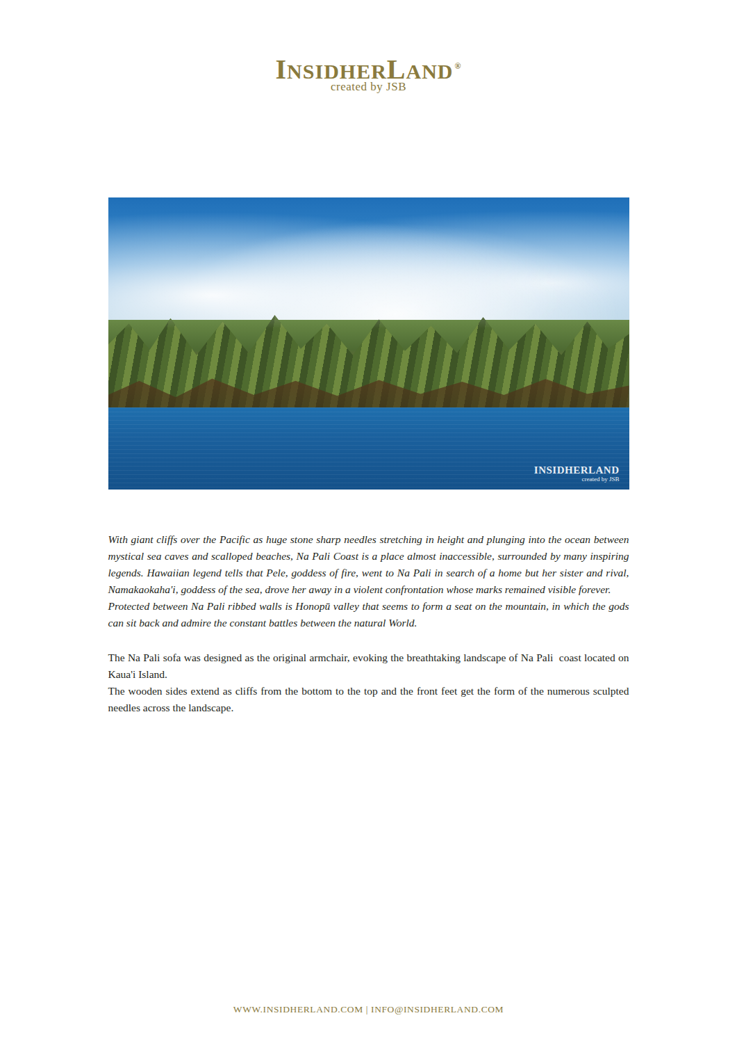INSIDHER LAND®
created by JSB
INSIDHERLAND
created by JSB
With giant cliffs over the Pacific as huge stone sharp needles stretching in height and plunging into the ocean between mystical sea caves and scalloped beaches, Na Pali Coast is a place almost inaccessible, surrounded by many inspiring legends. Hawaiian legend tells that Pele, goddess of fire, went to Na Pali in search of a home but her sister and rival, Namakaokaha'i, goddess of the sea, drove her away in a violent confrontation whose marks remained visible forever.
Protected between Na Pali ribbed walls is Honopū valley that seems to form a seat on the mountain, in which the gods can sit back and admire the constant battles between the natural World.
The Na Pali sofa was designed as the original armchair, evoking the breathtaking landscape of Na Pali coast located on Kaua'i Island.
The wooden sides extend as cliffs from the bottom to the top and the front feet get the form of the numerous sculpted needles across the landscape.
WWW.INSIDHERLAND.COM | INFO@INSIDHERLAND.COM